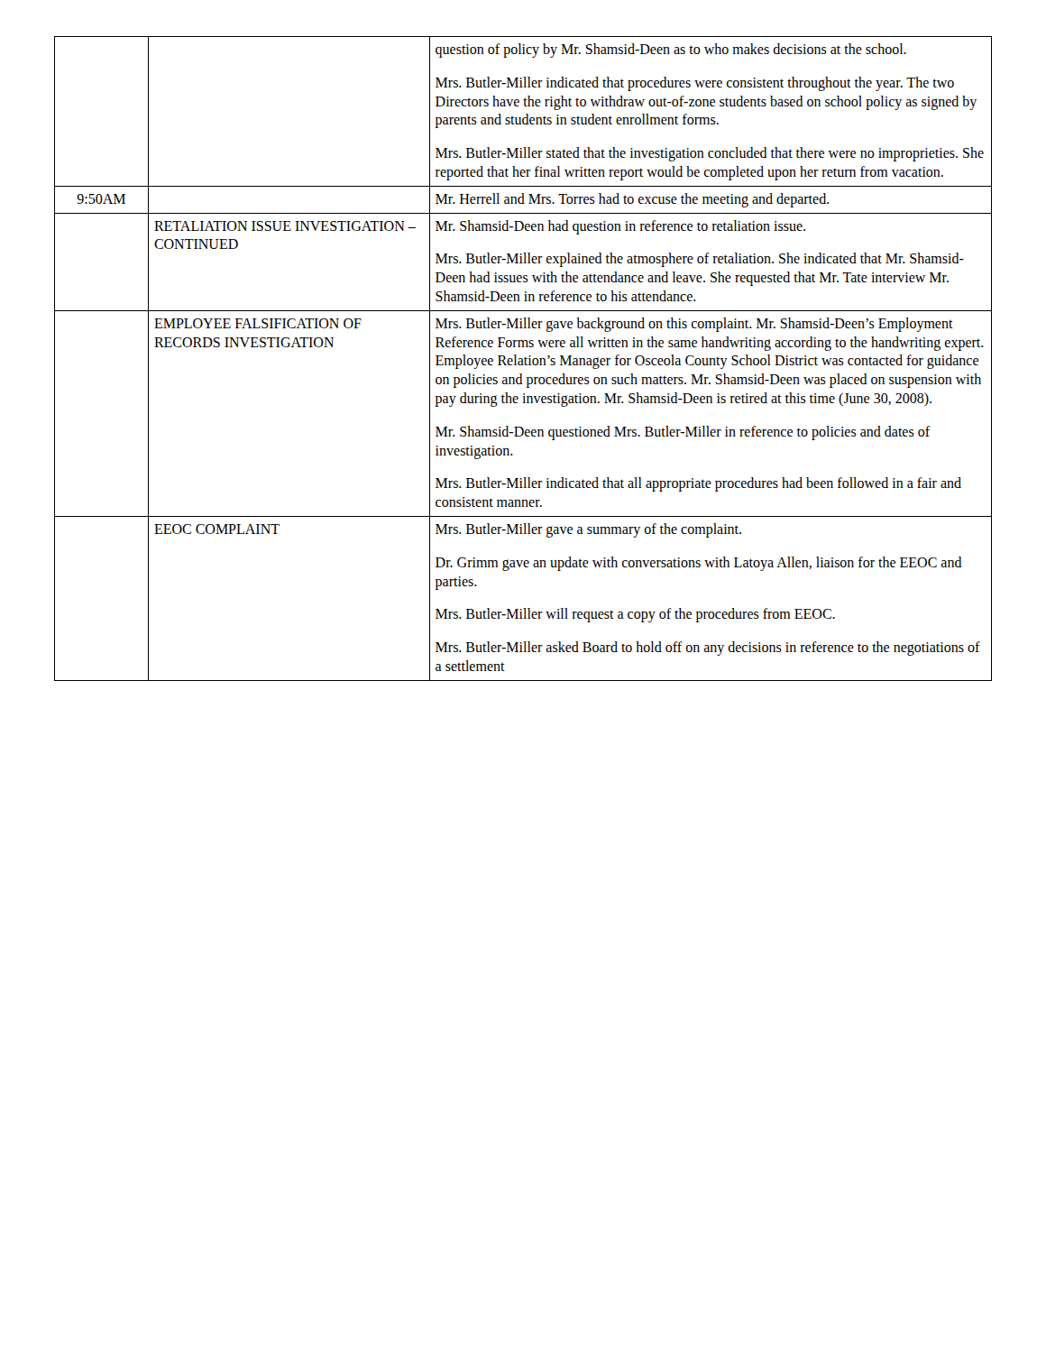| | | question of policy by Mr. Shamsid-Deen as to who makes decisions at the school. Mrs. Butler-Miller indicated that procedures were consistent throughout the year. The two Directors have the right to withdraw out-of-zone students based on school policy as signed by parents and students in student enrollment forms. Mrs. Butler-Miller stated that the investigation concluded that there were no improprieties. She reported that her final written report would be completed upon her return from vacation. |
| 9:50AM | | Mr. Herrell and Mrs. Torres had to excuse the meeting and departed. |
| | RETALIATION ISSUE INVESTIGATION – CONTINUED | Mr. Shamsid-Deen had question in reference to retaliation issue. Mrs. Butler-Miller explained the atmosphere of retaliation. She indicated that Mr. Shamsid-Deen had issues with the attendance and leave. She requested that Mr. Tate interview Mr. Shamsid-Deen in reference to his attendance. |
| | EMPLOYEE FALSIFICATION OF RECORDS INVESTIGATION | Mrs. Butler-Miller gave background on this complaint. Mr. Shamsid-Deen’s Employment Reference Forms were all written in the same handwriting according to the handwriting expert. Employee Relation’s Manager for Osceola County School District was contacted for guidance on policies and procedures on such matters. Mr. Shamsid-Deen was placed on suspension with pay during the investigation. Mr. Shamsid-Deen is retired at this time (June 30, 2008). Mr. Shamsid-Deen questioned Mrs. Butler-Miller in reference to policies and dates of investigation. Mrs. Butler-Miller indicated that all appropriate procedures had been followed in a fair and consistent manner. |
| | EEOC COMPLAINT | Mrs. Butler-Miller gave a summary of the complaint. Dr. Grimm gave an update with conversations with Latoya Allen, liaison for the EEOC and parties. Mrs. Butler-Miller will request a copy of the procedures from EEOC. Mrs. Butler-Miller asked Board to hold off on any decisions in reference to the negotiations of a settlement |